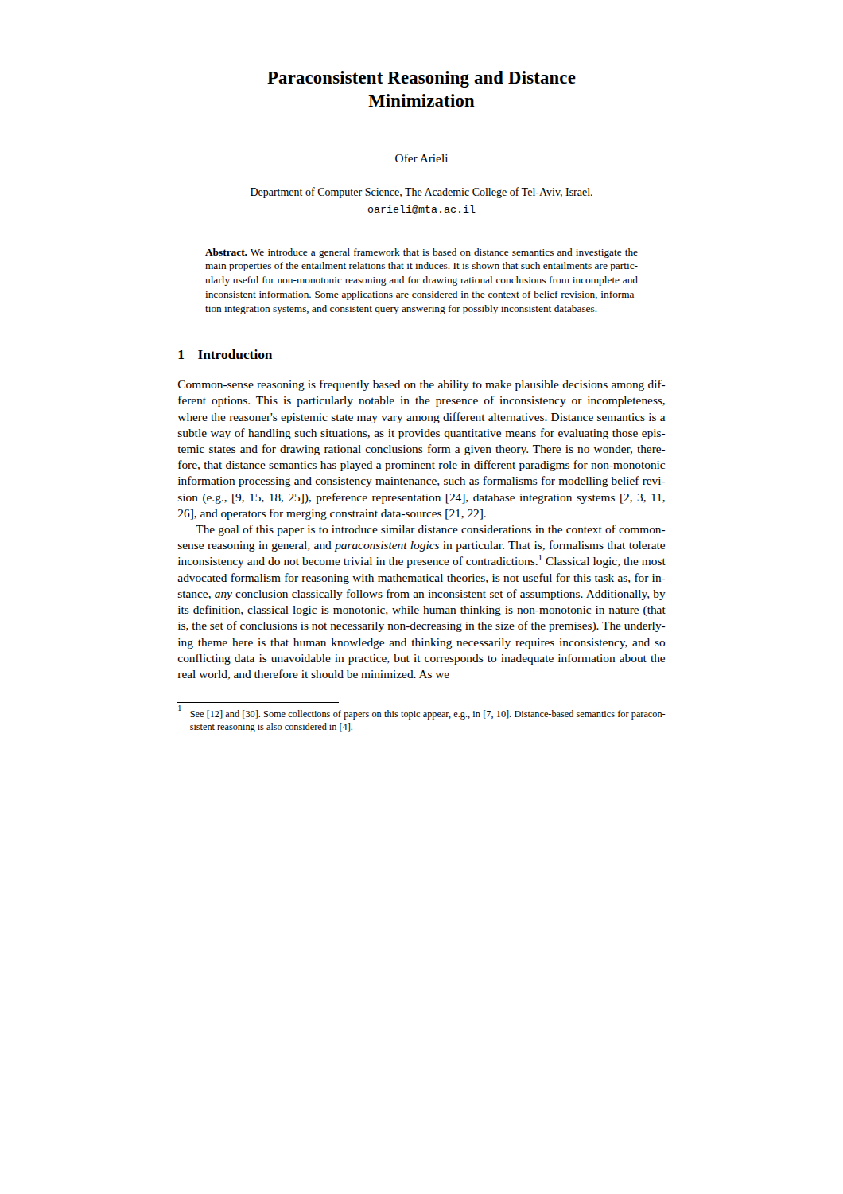Paraconsistent Reasoning and Distance
Minimization
Ofer Arieli
Department of Computer Science, The Academic College of Tel-Aviv, Israel.
oarieli@mta.ac.il
Abstract. We introduce a general framework that is based on distance semantics and investigate the main properties of the entailment relations that it induces. It is shown that such entailments are particularly useful for non-monotonic reasoning and for drawing rational conclusions from incomplete and inconsistent information. Some applications are considered in the context of belief revision, information integration systems, and consistent query answering for possibly inconsistent databases.
1 Introduction
Common-sense reasoning is frequently based on the ability to make plausible decisions among different options. This is particularly notable in the presence of inconsistency or incompleteness, where the reasoner's epistemic state may vary among different alternatives. Distance semantics is a subtle way of handling such situations, as it provides quantitative means for evaluating those epistemic states and for drawing rational conclusions form a given theory. There is no wonder, therefore, that distance semantics has played a prominent role in different paradigms for non-monotonic information processing and consistency maintenance, such as formalisms for modelling belief revision (e.g., [9, 15, 18, 25]), preference representation [24], database integration systems [2, 3, 11, 26], and operators for merging constraint data-sources [21, 22].
The goal of this paper is to introduce similar distance considerations in the context of commonsense reasoning in general, and paraconsistent logics in particular. That is, formalisms that tolerate inconsistency and do not become trivial in the presence of contradictions.1 Classical logic, the most advocated formalism for reasoning with mathematical theories, is not useful for this task as, for instance, any conclusion classically follows from an inconsistent set of assumptions. Additionally, by its definition, classical logic is monotonic, while human thinking is non-monotonic in nature (that is, the set of conclusions is not necessarily non-decreasing in the size of the premises). The underlying theme here is that human knowledge and thinking necessarily requires inconsistency, and so conflicting data is unavoidable in practice, but it corresponds to inadequate information about the real world, and therefore it should be minimized. As we
1See [12] and [30]. Some collections of papers on this topic appear, e.g., in [7, 10]. Distance-based semantics for paraconsistent reasoning is also considered in [4].